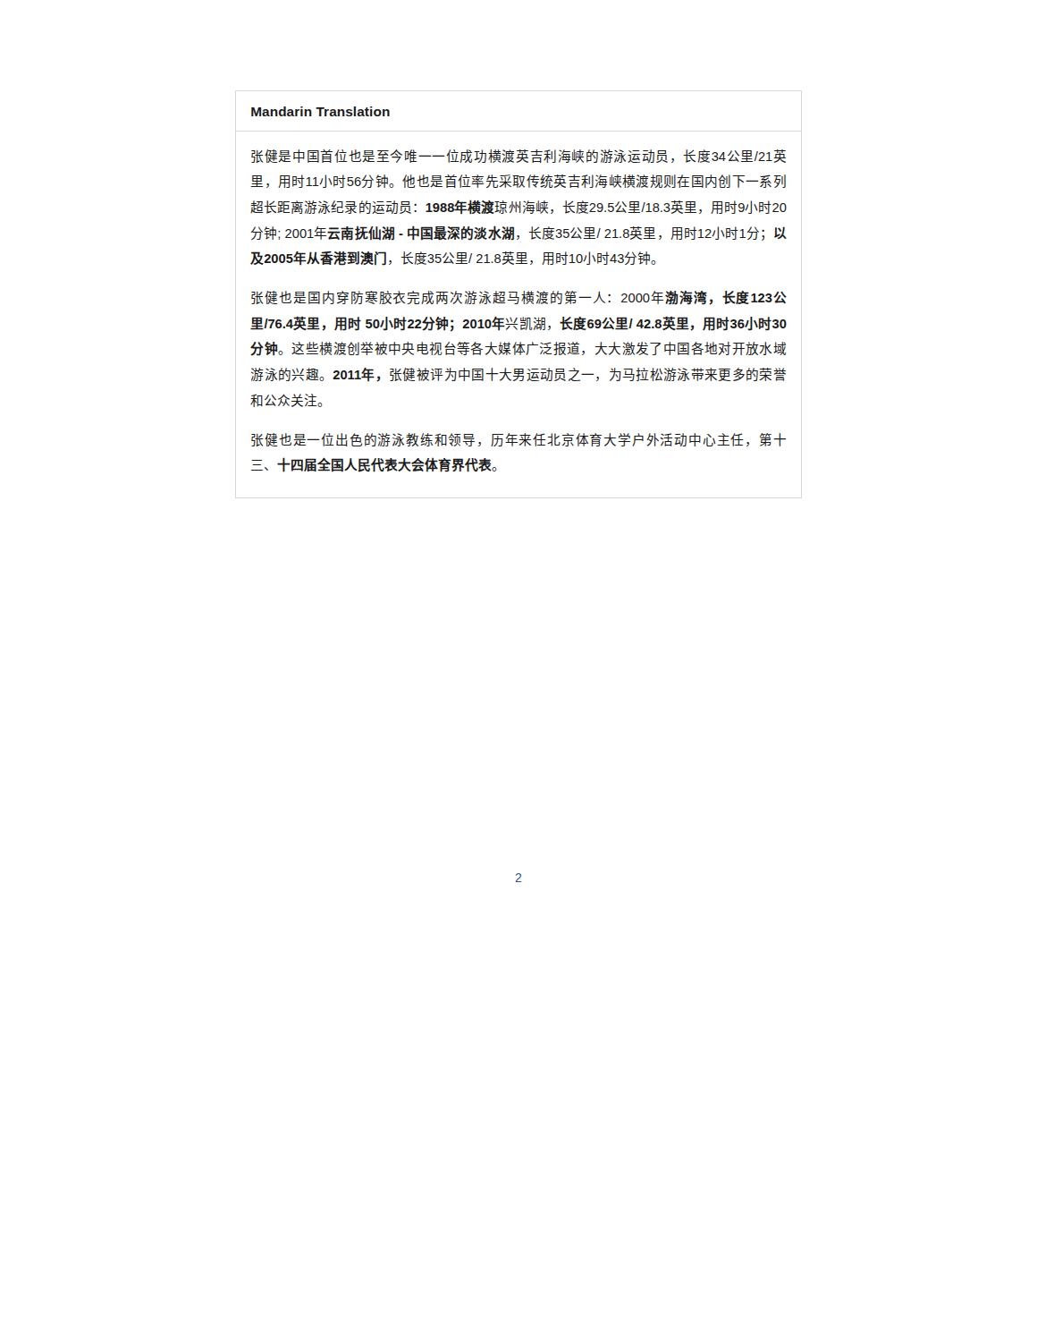Mandarin Translation
张健是中国首位也是至今唯一一位成功横渡英吉利海峡的游泳运动员，长度34公里/21英里，用时11小时56分钟。他也是首位率先采取传统英吉利海峡横渡规则在国内创下一系列超长距离游泳纪录的运动员：1988年横渡琼州海峡，长度29.5公里/18.3英里，用时9小时20分钟; 2001年云南抚仙湖 - 中国最深的淡水湖，长度35公里/ 21.8英里，用时12小时1分；以及2005年从香港到澳门，长度35公里/ 21.8英里，用时10小时43分钟。
张健也是国内穿防寒胶衣完成两次游泳超马横渡的第一人：2000年渤海湾，长度123公里/76.4英里，用时 50小时22分钟；2010年兴凯湖，长度69公里/ 42.8英里，用时36小时30分钟。这些横渡创举被中央电视台等各大媒体广泛报道，大大激发了中国各地对开放水域游泳的兴趣。2011年，张健被评为中国十大男运动员之一，为马拉松游泳带来更多的荣誉和公众关注。
张健也是一位出色的游泳教练和领导，历年来任北京体育大学户外活动中心主任，第十三、十四届全国人民代表大会体育界代表。
2